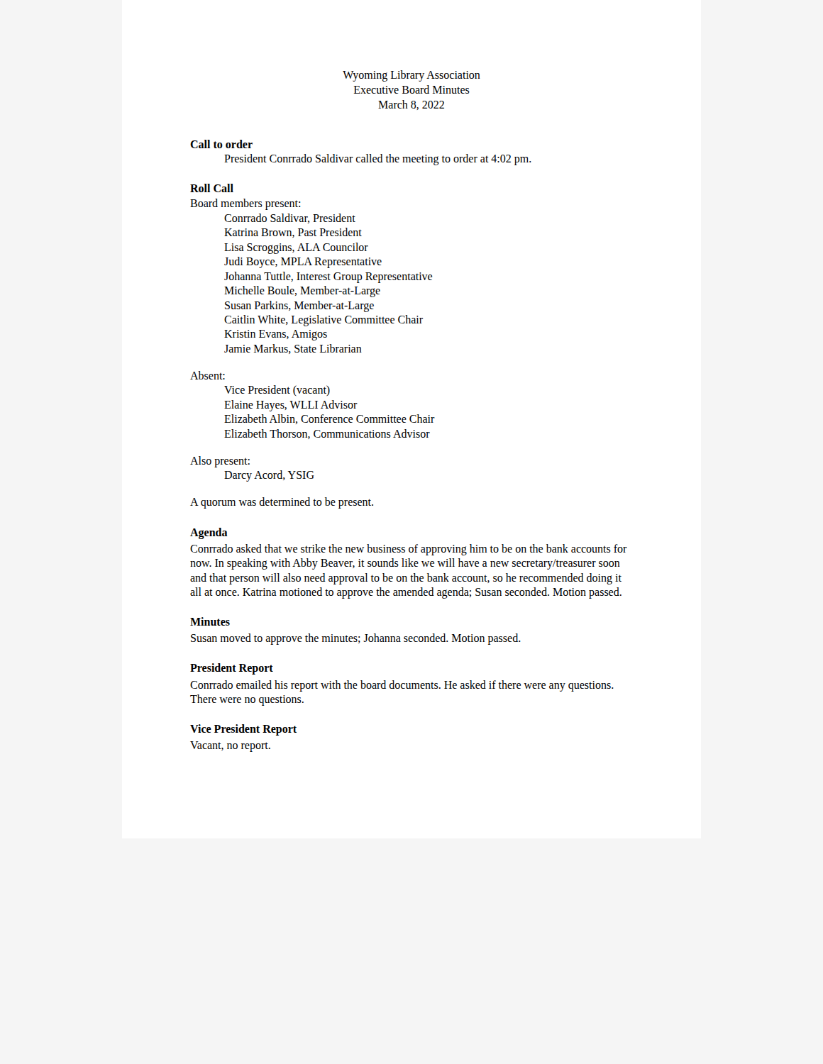Wyoming Library Association
Executive Board Minutes
March 8, 2022
Call to order
President Conrrado Saldivar called the meeting to order at 4:02 pm.
Roll Call
Board members present:
Conrrado Saldivar, President
Katrina Brown, Past President
Lisa Scroggins, ALA Councilor
Judi Boyce, MPLA Representative
Johanna Tuttle, Interest Group Representative
Michelle Boule, Member-at-Large
Susan Parkins, Member-at-Large
Caitlin White, Legislative Committee Chair
Kristin Evans, Amigos
Jamie Markus, State Librarian
Absent:
Vice President (vacant)
Elaine Hayes, WLLI Advisor
Elizabeth Albin, Conference Committee Chair
Elizabeth Thorson, Communications Advisor
Also present:
Darcy Acord, YSIG
A quorum was determined to be present.
Agenda
Conrrado asked that we strike the new business of approving him to be on the bank accounts for now. In speaking with Abby Beaver, it sounds like we will have a new secretary/treasurer soon and that person will also need approval to be on the bank account, so he recommended doing it all at once. Katrina motioned to approve the amended agenda; Susan seconded. Motion passed.
Minutes
Susan moved to approve the minutes; Johanna seconded. Motion passed.
President Report
Conrrado emailed his report with the board documents. He asked if there were any questions. There were no questions.
Vice President Report
Vacant, no report.